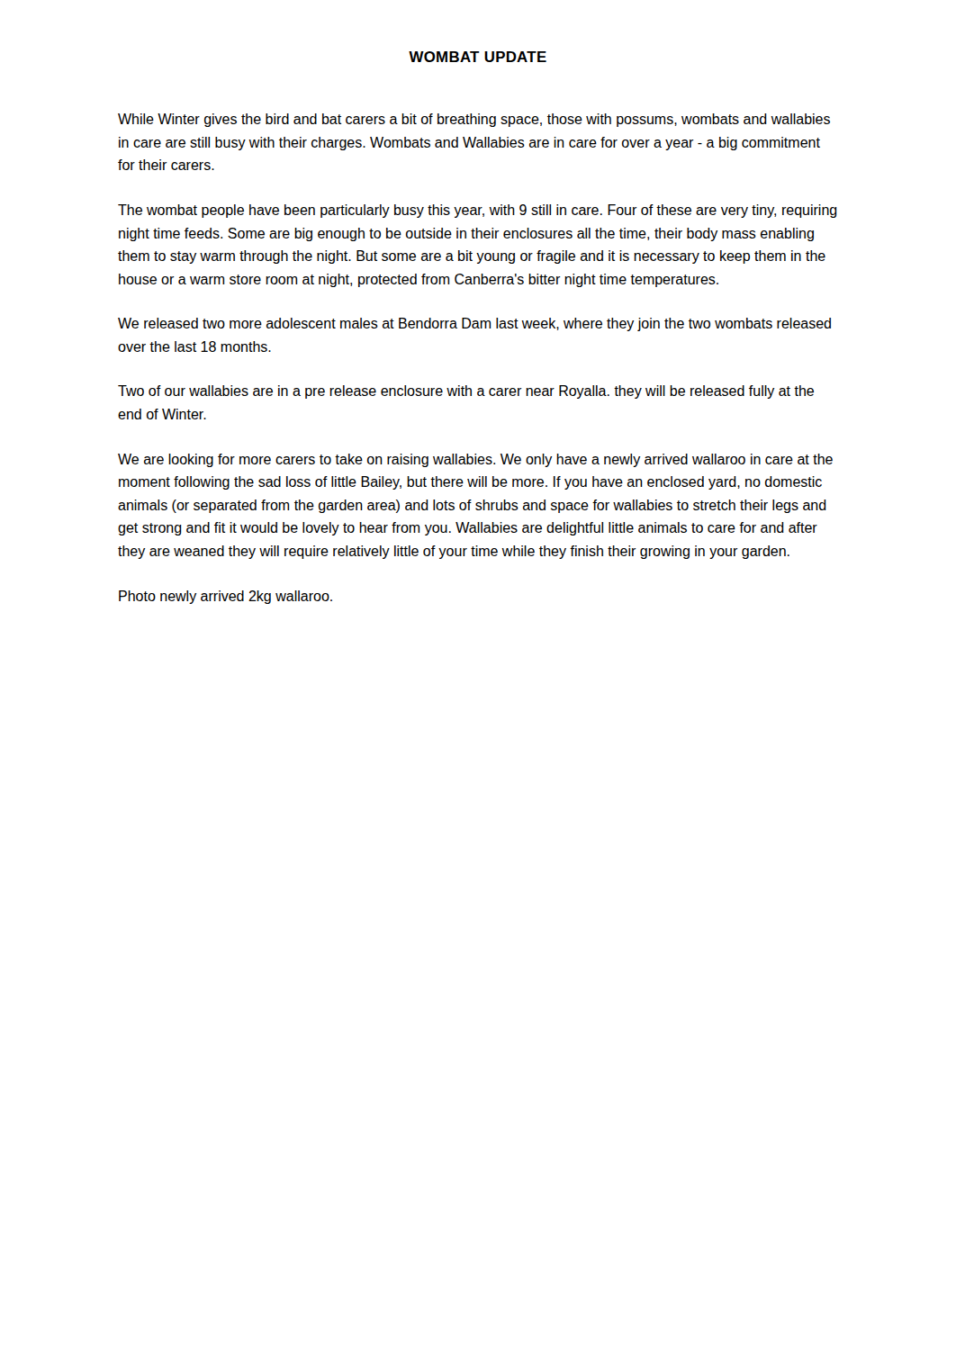WOMBAT UPDATE
While Winter gives the bird and bat carers a bit of breathing space, those with possums, wombats and wallabies in care are still busy with their charges. Wombats and Wallabies are in care for over a year - a big commitment for their carers.
The wombat people have been particularly busy this year, with 9 still in care. Four of these are very tiny, requiring night time feeds. Some are big enough to be outside in their enclosures all the time, their body mass enabling them to stay warm through the night. But some are a bit young or fragile and it is necessary to keep them in the house or a warm store room at night, protected from Canberra's bitter night time temperatures.
We released two more adolescent males at Bendorra Dam last week, where they join the two wombats released over the last 18 months.
Two of our wallabies are in a pre release enclosure with a carer near Royalla. they will be released fully at the end of Winter.
We are looking for more carers to take on raising wallabies. We only have a newly arrived wallaroo in care at the moment following the sad loss of little Bailey, but there will be more. If you have an enclosed yard, no domestic animals (or separated from the garden area) and lots of shrubs and space for wallabies to stretch their legs and get strong and fit it would be lovely to hear from you. Wallabies are delightful little animals to care for and after they are weaned they will require relatively little of your time while they finish their growing in your garden.
Photo newly arrived 2kg wallaroo.